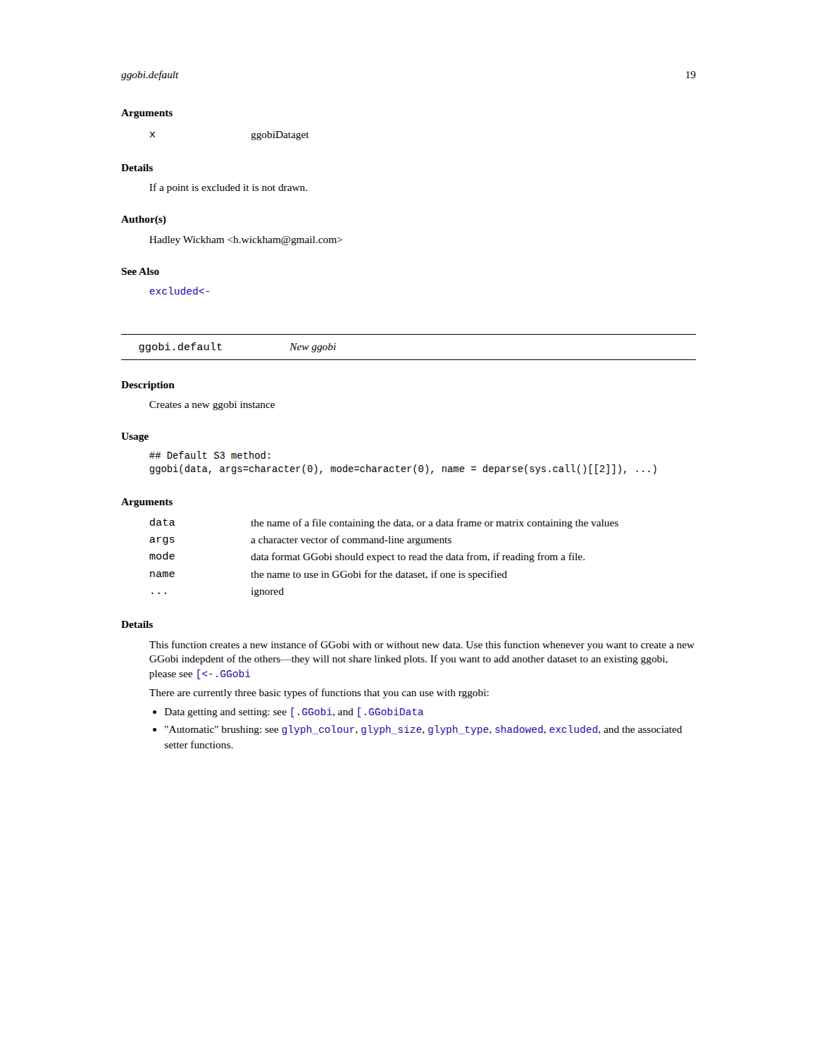ggobi.default 19
Arguments
| x | ggobiDataget |
Details
If a point is excluded it is not drawn.
Author(s)
Hadley Wickham <h.wickham@gmail.com>
See Also
excluded<-
ggobi.default New ggobi
Description
Creates a new ggobi instance
Usage
## Default S3 method:
ggobi(data, args=character(0), mode=character(0), name = deparse(sys.call()[[2]]), ...)
Arguments
| data | the name of a file containing the data, or a data frame or matrix containing the values |
| args | a character vector of command-line arguments |
| mode | data format GGobi should expect to read the data from, if reading from a file. |
| name | the name to use in GGobi for the dataset, if one is specified |
| ... | ignored |
Details
This function creates a new instance of GGobi with or without new data. Use this function whenever you want to create a new GGobi indepdent of the others—they will not share linked plots. If you want to add another dataset to an existing ggobi, please see [<-.GGobi
There are currently three basic types of functions that you can use with rggobi:
Data getting and setting: see [.GGobi, and [.GGobiData
"Automatic" brushing: see glyph_colour, glyph_size, glyph_type, shadowed, excluded, and the associated setter functions.